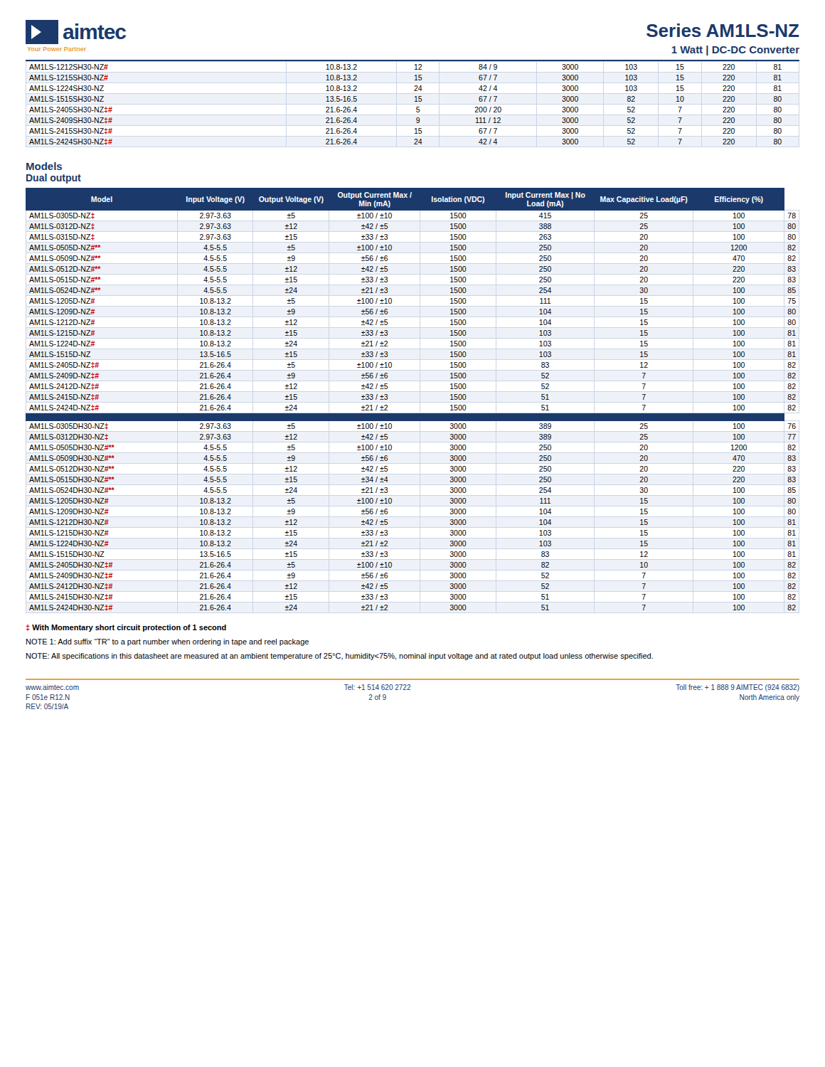aimtec
Your Power Partner
Series AM1LS-NZ
1 Watt | DC-DC Converter
| AM1LS-1212SH30-NZ # | 10.8-13.2 | 12 | 84 / 9 | 3000 | 103 | 15 | 220 | 81 |
| AM1LS-1215SH30-NZ # | 10.8-13.2 | 15 | 67 / 7 | 3000 | 103 | 15 | 220 | 81 |
| AM1LS-1224SH30-NZ | 10.8-13.2 | 24 | 42 / 4 | 3000 | 103 | 15 | 220 | 81 |
| AM1LS-1515SH30-NZ | 13.5-16.5 | 15 | 67 / 7 | 3000 | 82 | 10 | 220 | 80 |
| AM1LS-2405SH30-NZ ‡# | 21.6-26.4 | 5 | 200 / 20 | 3000 | 52 | 7 | 220 | 80 |
| AM1LS-2409SH30-NZ ‡# | 21.6-26.4 | 9 | 111 / 12 | 3000 | 52 | 7 | 220 | 80 |
| AM1LS-2415SH30-NZ ‡# | 21.6-26.4 | 15 | 67 / 7 | 3000 | 52 | 7 | 220 | 80 |
| AM1LS-2424SH30-NZ ‡# | 21.6-26.4 | 24 | 42 / 4 | 3000 | 52 | 7 | 220 | 80 |
Models
Dual output
| Model | Input Voltage (V) | Output Voltage (V) | Output Current Max / Min (mA) | Isolation (VDC) | Input Current Max / No Load (mA) | Max Capacitive Load(µF) | Efficiency (%) |
| --- | --- | --- | --- | --- | --- | --- | --- |
| AM1LS-0305D-NZ ‡ | 2.97-3.63 | ±5 | ±100 / ±10 | 1500 | 415 | 25 | 100 | 78 |
| AM1LS-0312D-NZ ‡ | 2.97-3.63 | ±12 | ±42 / ±5 | 1500 | 388 | 25 | 100 | 80 |
| AM1LS-0315D-NZ ‡ | 2.97-3.63 | ±15 | ±33 / ±3 | 1500 | 263 | 20 | 100 | 80 |
| AM1LS-0505D-NZ #** | 4.5-5.5 | ±5 | ±100 / ±10 | 1500 | 250 | 20 | 1200 | 82 |
| AM1LS-0509D-NZ #** | 4.5-5.5 | ±9 | ±56 / ±6 | 1500 | 250 | 20 | 470 | 82 |
| AM1LS-0512D-NZ #** | 4.5-5.5 | ±12 | ±42 / ±5 | 1500 | 250 | 20 | 220 | 83 |
| AM1LS-0515D-NZ #** | 4.5-5.5 | ±15 | ±33 / ±3 | 1500 | 250 | 20 | 220 | 83 |
| AM1LS-0524D-NZ #** | 4.5-5.5 | ±24 | ±21 / ±3 | 1500 | 254 | 30 | 100 | 85 |
| AM1LS-1205D-NZ # | 10.8-13.2 | ±5 | ±100 / ±10 | 1500 | 111 | 15 | 100 | 75 |
| AM1LS-1209D-NZ # | 10.8-13.2 | ±9 | ±56 / ±6 | 1500 | 104 | 15 | 100 | 80 |
| AM1LS-1212D-NZ # | 10.8-13.2 | ±12 | ±42 / ±5 | 1500 | 104 | 15 | 100 | 80 |
| AM1LS-1215D-NZ # | 10.8-13.2 | ±15 | ±33 / ±3 | 1500 | 103 | 15 | 100 | 81 |
| AM1LS-1224D-NZ # | 10.8-13.2 | ±24 | ±21 / ±2 | 1500 | 103 | 15 | 100 | 81 |
| AM1LS-1515D-NZ | 13.5-16.5 | ±15 | ±33 / ±3 | 1500 | 103 | 15 | 100 | 81 |
| AM1LS-2405D-NZ ‡# | 21.6-26.4 | ±5 | ±100 / ±10 | 1500 | 83 | 12 | 100 | 82 |
| AM1LS-2409D-NZ ‡# | 21.6-26.4 | ±9 | ±56 / ±6 | 1500 | 52 | 7 | 100 | 82 |
| AM1LS-2412D-NZ ‡# | 21.6-26.4 | ±12 | ±42 / ±5 | 1500 | 52 | 7 | 100 | 82 |
| AM1LS-2415D-NZ ‡# | 21.6-26.4 | ±15 | ±33 / ±3 | 1500 | 51 | 7 | 100 | 82 |
| AM1LS-2424D-NZ ‡# | 21.6-26.4 | ±24 | ±21 / ±2 | 1500 | 51 | 7 | 100 | 82 |
| AM1LS-0305DH30-NZ ‡ | 2.97-3.63 | ±5 | ±100 / ±10 | 3000 | 389 | 25 | 100 | 76 |
| AM1LS-0312DH30-NZ ‡ | 2.97-3.63 | ±12 | ±42 / ±5 | 3000 | 389 | 25 | 100 | 77 |
| AM1LS-0505DH30-NZ #** | 4.5-5.5 | ±5 | ±100 / ±10 | 3000 | 250 | 20 | 1200 | 82 |
| AM1LS-0509DH30-NZ #** | 4.5-5.5 | ±9 | ±56 / ±6 | 3000 | 250 | 20 | 470 | 83 |
| AM1LS-0512DH30-NZ #** | 4.5-5.5 | ±12 | ±42 / ±5 | 3000 | 250 | 20 | 220 | 83 |
| AM1LS-0515DH30-NZ #** | 4.5-5.5 | ±15 | ±34 / ±4 | 3000 | 250 | 20 | 220 | 83 |
| AM1LS-0524DH30-NZ #** | 4.5-5.5 | ±24 | ±21 / ±3 | 3000 | 254 | 30 | 100 | 85 |
| AM1LS-1205DH30-NZ # | 10.8-13.2 | ±5 | ±100 / ±10 | 3000 | 111 | 15 | 100 | 80 |
| AM1LS-1209DH30-NZ # | 10.8-13.2 | ±9 | ±56 / ±6 | 3000 | 104 | 15 | 100 | 80 |
| AM1LS-1212DH30-NZ # | 10.8-13.2 | ±12 | ±42 / ±5 | 3000 | 104 | 15 | 100 | 81 |
| AM1LS-1215DH30-NZ # | 10.8-13.2 | ±15 | ±33 / ±3 | 3000 | 103 | 15 | 100 | 81 |
| AM1LS-1224DH30-NZ # | 10.8-13.2 | ±24 | ±21 / ±2 | 3000 | 103 | 15 | 100 | 81 |
| AM1LS-1515DH30-NZ | 13.5-16.5 | ±15 | ±33 / ±3 | 3000 | 83 | 12 | 100 | 81 |
| AM1LS-2405DH30-NZ ‡# | 21.6-26.4 | ±5 | ±100 / ±10 | 3000 | 82 | 10 | 100 | 82 |
| AM1LS-2409DH30-NZ ‡# | 21.6-26.4 | ±9 | ±56 / ±6 | 3000 | 52 | 7 | 100 | 82 |
| AM1LS-2412DH30-NZ ‡# | 21.6-26.4 | ±12 | ±42 / ±5 | 3000 | 52 | 7 | 100 | 82 |
| AM1LS-2415DH30-NZ ‡# | 21.6-26.4 | ±15 | ±33 / ±3 | 3000 | 51 | 7 | 100 | 82 |
| AM1LS-2424DH30-NZ ‡# | 21.6-26.4 | ±24 | ±21 / ±2 | 3000 | 51 | 7 | 100 | 82 |
‡ With Momentary short circuit protection of 1 second
NOTE 1: Add suffix “TR” to a part number when ordering in tape and reel package
NOTE: All specifications in this datasheet are measured at an ambient temperature of 25°C, humidity<75%, nominal input voltage and at rated output load unless otherwise specified.
www.aimtec.com
F 051e R12.N
REV: 05/19/A
Tel: +1 514 620 2722
2 of 9
Toll free: + 1 888 9 AIMTEC (924 6832)
North America only